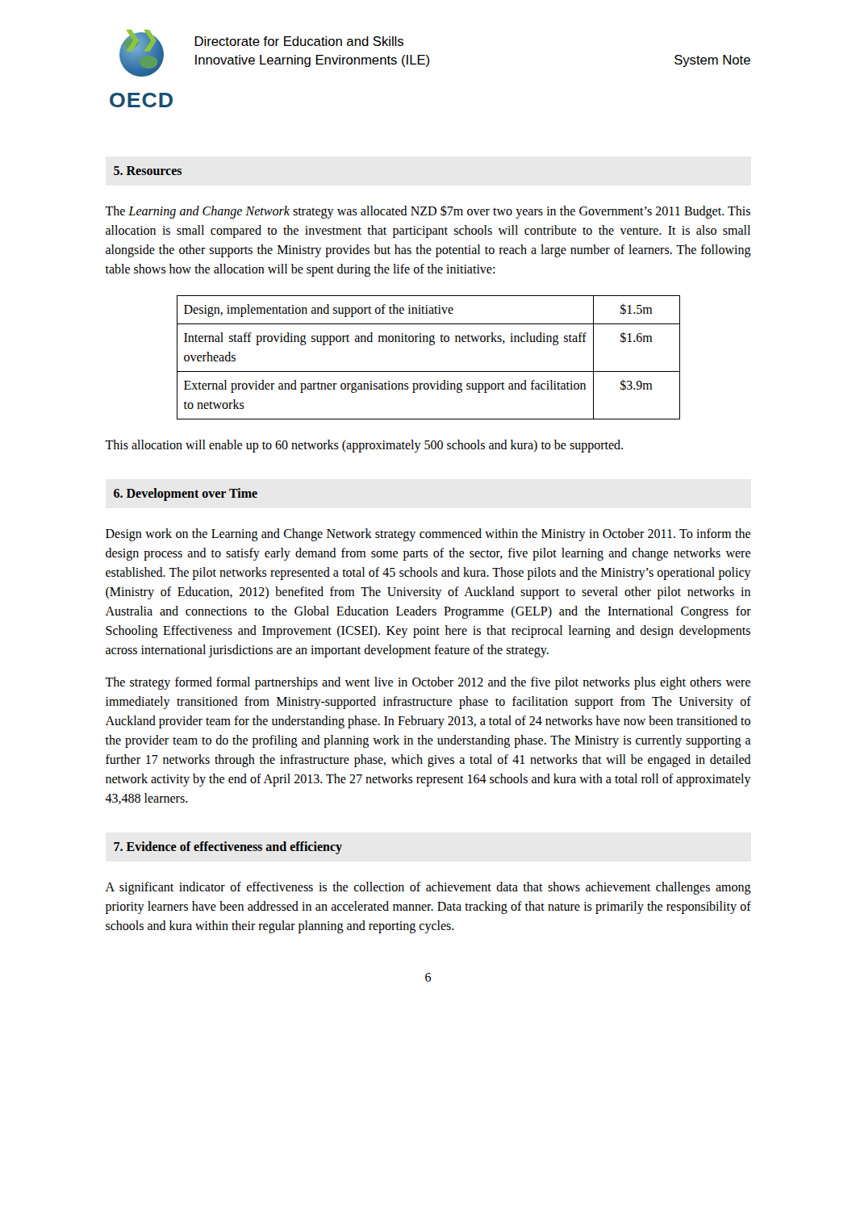❯❯
OECD
Directorate for Education and Skills
Innovative Learning Environments (ILE)
System Note
5. Resources
The Learning and Change Network strategy was allocated NZD $7m over two years in the Government’s 2011 Budget. This allocation is small compared to the investment that participant schools will contribute to the venture. It is also small alongside the other supports the Ministry provides but has the potential to reach a large number of learners. The following table shows how the allocation will be spent during the life of the initiative:
| Design, implementation and support of the initiative | $1.5m |
| Internal staff providing support and monitoring to networks, including staff overheads | $1.6m |
| External provider and partner organisations providing support and facilitation to networks | $3.9m |
This allocation will enable up to 60 networks (approximately 500 schools and kura) to be supported.
6. Development over Time
Design work on the Learning and Change Network strategy commenced within the Ministry in October 2011. To inform the design process and to satisfy early demand from some parts of the sector, five pilot learning and change networks were established. The pilot networks represented a total of 45 schools and kura. Those pilots and the Ministry’s operational policy (Ministry of Education, 2012) benefited from The University of Auckland support to several other pilot networks in Australia and connections to the Global Education Leaders Programme (GELP) and the International Congress for Schooling Effectiveness and Improvement (ICSEI). Key point here is that reciprocal learning and design developments across international jurisdictions are an important development feature of the strategy.
The strategy formed formal partnerships and went live in October 2012 and the five pilot networks plus eight others were immediately transitioned from Ministry-supported infrastructure phase to facilitation support from The University of Auckland provider team for the understanding phase. In February 2013, a total of 24 networks have now been transitioned to the provider team to do the profiling and planning work in the understanding phase. The Ministry is currently supporting a further 17 networks through the infrastructure phase, which gives a total of 41 networks that will be engaged in detailed network activity by the end of April 2013. The 27 networks represent 164 schools and kura with a total roll of approximately 43,488 learners.
7. Evidence of effectiveness and efficiency
A significant indicator of effectiveness is the collection of achievement data that shows achievement challenges among priority learners have been addressed in an accelerated manner. Data tracking of that nature is primarily the responsibility of schools and kura within their regular planning and reporting cycles.
6